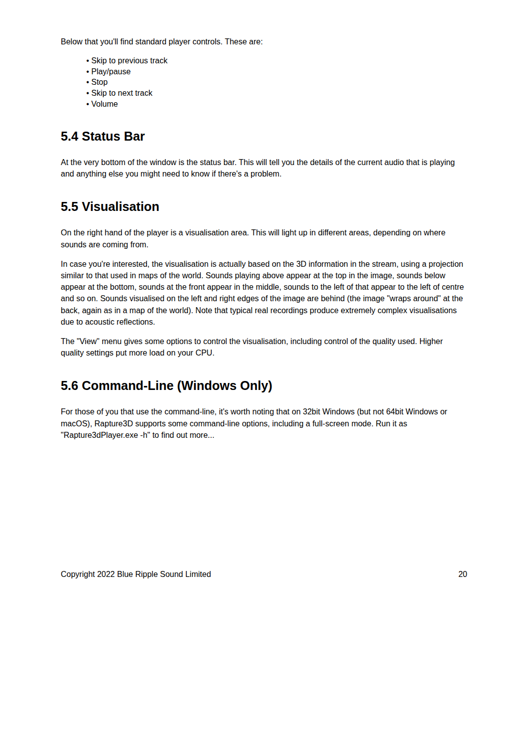Below that you'll find standard player controls. These are:
Skip to previous track
Play/pause
Stop
Skip to next track
Volume
5.4 Status Bar
At the very bottom of the window is the status bar. This will tell you the details of the current audio that is playing and anything else you might need to know if there's a problem.
5.5 Visualisation
On the right hand of the player is a visualisation area. This will light up in different areas, depending on where sounds are coming from.
In case you're interested, the visualisation is actually based on the 3D information in the stream, using a projection similar to that used in maps of the world. Sounds playing above appear at the top in the image, sounds below appear at the bottom, sounds at the front appear in the middle, sounds to the left of that appear to the left of centre and so on. Sounds visualised on the left and right edges of the image are behind (the image "wraps around" at the back, again as in a map of the world). Note that typical real recordings produce extremely complex visualisations due to acoustic reflections.
The "View" menu gives some options to control the visualisation, including control of the quality used. Higher quality settings put more load on your CPU.
5.6 Command-Line (Windows Only)
For those of you that use the command-line, it's worth noting that on 32bit Windows (but not 64bit Windows or macOS), Rapture3D supports some command-line options, including a full-screen mode. Run it as "Rapture3dPlayer.exe -h" to find out more...
Copyright 2022 Blue Ripple Sound Limited 20